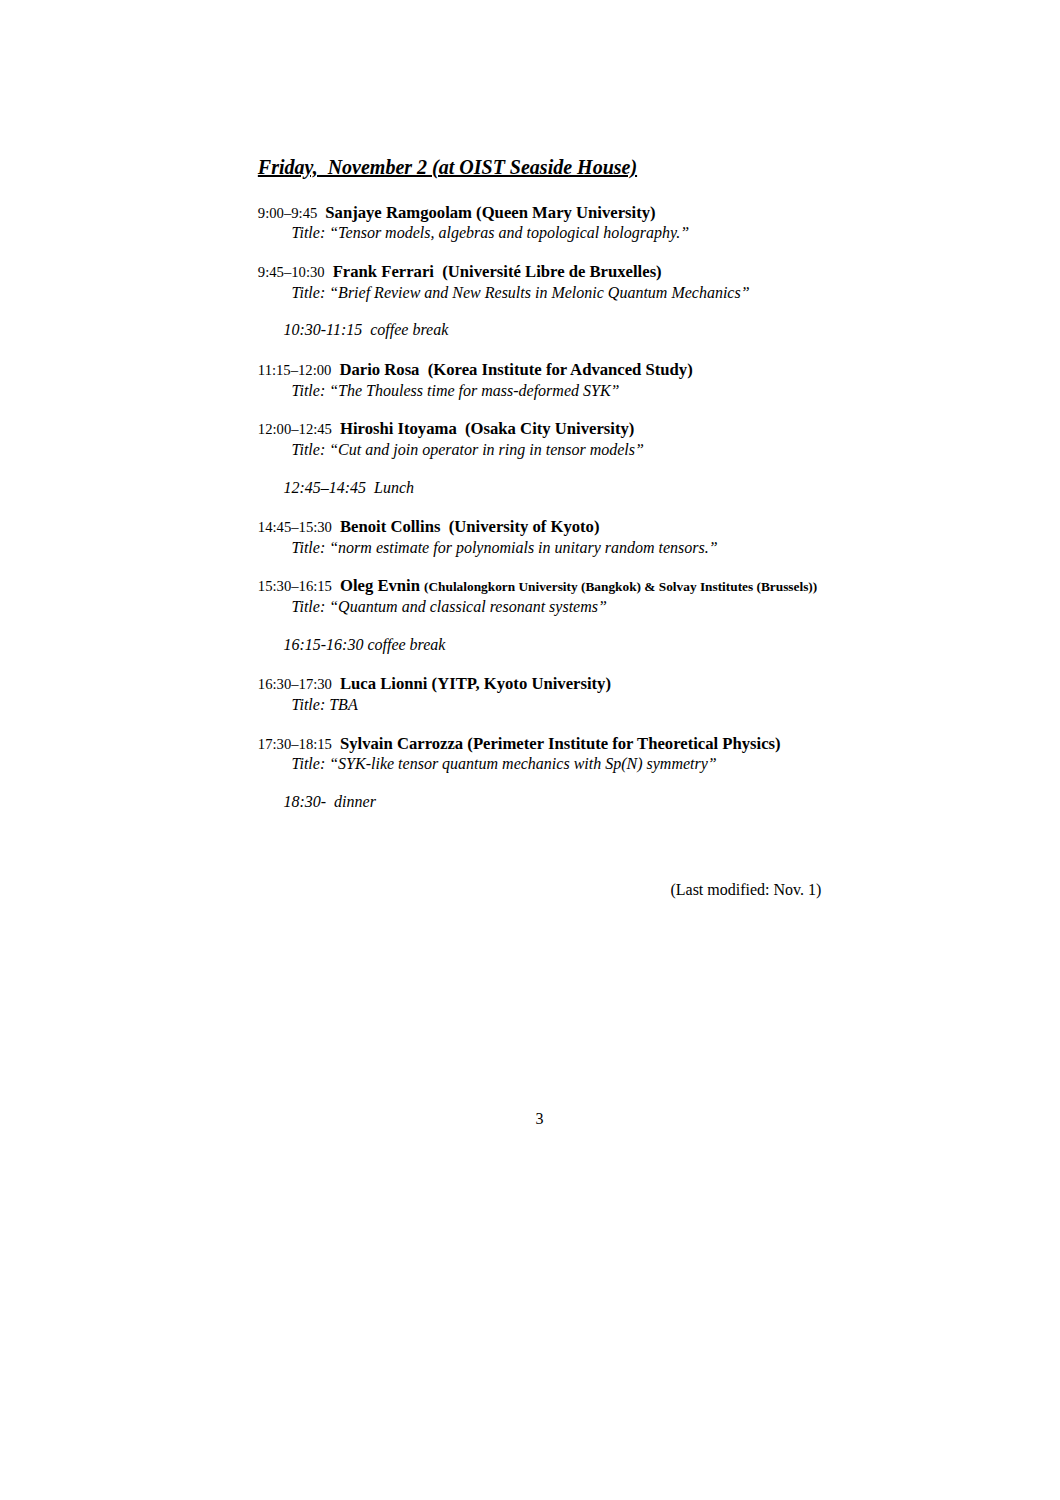Friday, November 2 (at OIST Seaside House)
9:00–9:45 Sanjaye Ramgoolam (Queen Mary University)
Title: “Tensor models, algebras and topological holography.”
9:45–10:30 Frank Ferrari (Université Libre de Bruxelles)
Title: “Brief Review and New Results in Melonic Quantum Mechanics”
10:30-11:15 coffee break
11:15–12:00 Dario Rosa (Korea Institute for Advanced Study)
Title: “The Thouless time for mass-deformed SYK”
12:00–12:45 Hiroshi Itoyama (Osaka City University)
Title: “Cut and join operator in ring in tensor models”
12:45–14:45 Lunch
14:45–15:30 Benoit Collins (University of Kyoto)
Title: “norm estimate for polynomials in unitary random tensors.”
15:30–16:15 Oleg Evnin (Chulalongkorn University (Bangkok) & Solvay Institutes (Brussels))
Title: “Quantum and classical resonant systems”
16:15-16:30 coffee break
16:30–17:30 Luca Lionni (YITP, Kyoto University)
Title: TBA
17:30–18:15 Sylvain Carrozza (Perimeter Institute for Theoretical Physics)
Title: “SYK-like tensor quantum mechanics with Sp(N) symmetry”
18:30- dinner
(Last modified: Nov. 1)
3